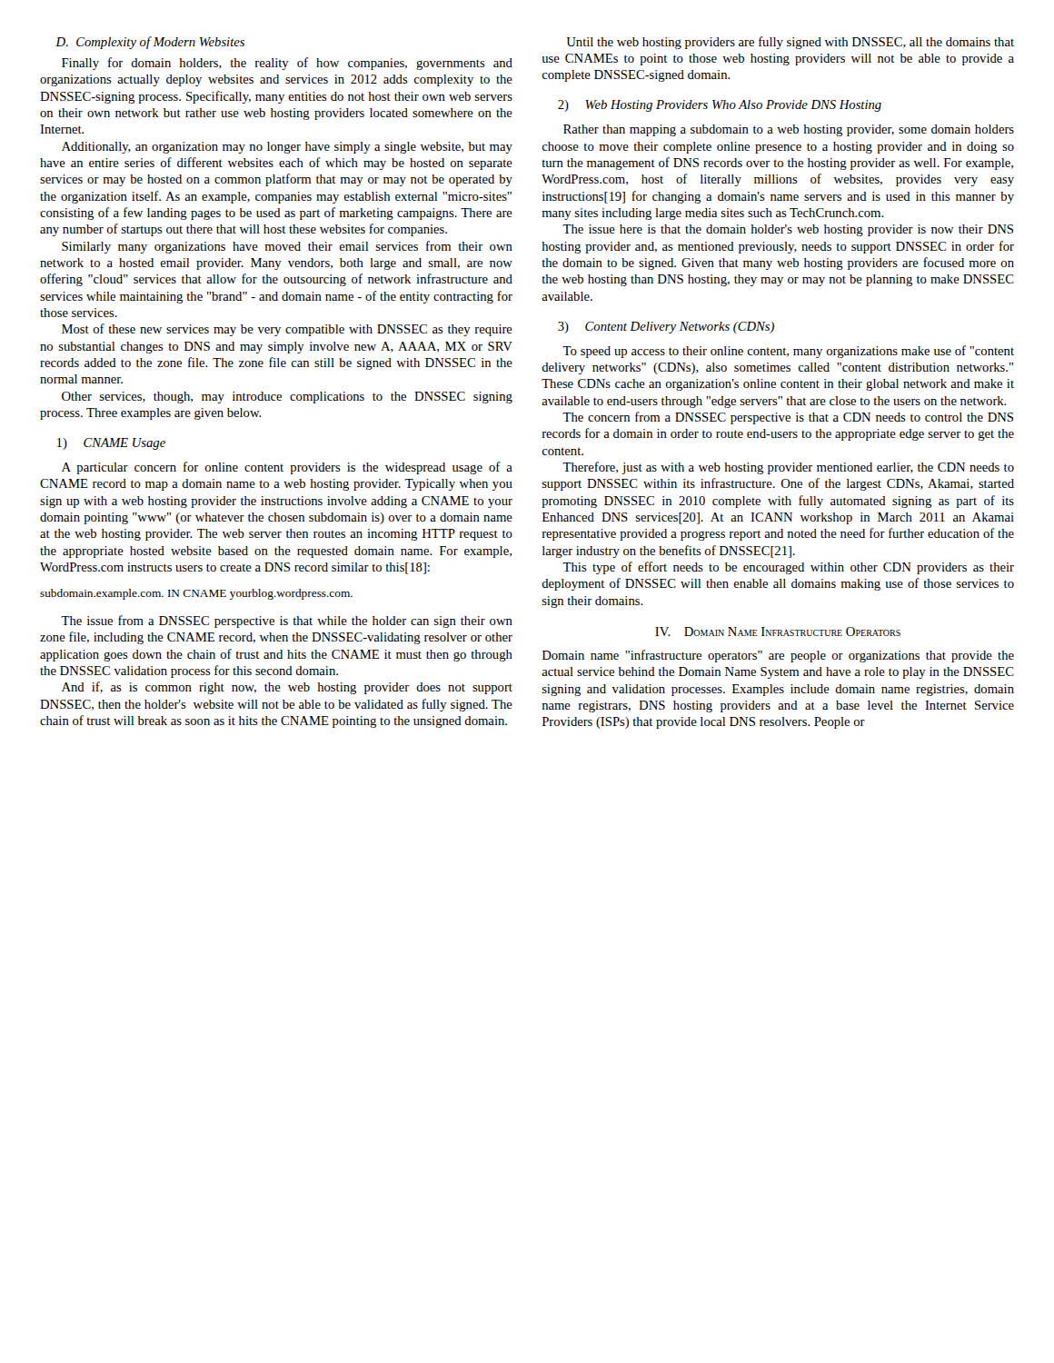D. Complexity of Modern Websites
Finally for domain holders, the reality of how companies, governments and organizations actually deploy websites and services in 2012 adds complexity to the DNSSEC-signing process. Specifically, many entities do not host their own web servers on their own network but rather use web hosting providers located somewhere on the Internet.
Additionally, an organization may no longer have simply a single website, but may have an entire series of different websites each of which may be hosted on separate services or may be hosted on a common platform that may or may not be operated by the organization itself. As an example, companies may establish external "micro-sites" consisting of a few landing pages to be used as part of marketing campaigns. There are any number of startups out there that will host these websites for companies.
Similarly many organizations have moved their email services from their own network to a hosted email provider. Many vendors, both large and small, are now offering "cloud" services that allow for the outsourcing of network infrastructure and services while maintaining the "brand" - and domain name - of the entity contracting for those services.
Most of these new services may be very compatible with DNSSEC as they require no substantial changes to DNS and may simply involve new A, AAAA, MX or SRV records added to the zone file. The zone file can still be signed with DNSSEC in the normal manner.
Other services, though, may introduce complications to the DNSSEC signing process. Three examples are given below.
1) CNAME Usage
A particular concern for online content providers is the widespread usage of a CNAME record to map a domain name to a web hosting provider. Typically when you sign up with a web hosting provider the instructions involve adding a CNAME to your domain pointing "www" (or whatever the chosen subdomain is) over to a domain name at the web hosting provider. The web server then routes an incoming HTTP request to the appropriate hosted website based on the requested domain name. For example, WordPress.com instructs users to create a DNS record similar to this[18]:
subdomain.example.com. IN CNAME yourblog.wordpress.com.
The issue from a DNSSEC perspective is that while the holder can sign their own zone file, including the CNAME record, when the DNSSEC-validating resolver or other application goes down the chain of trust and hits the CNAME it must then go through the DNSSEC validation process for this second domain.
And if, as is common right now, the web hosting provider does not support DNSSEC, then the holder's website will not be able to be validated as fully signed. The chain of trust will break as soon as it hits the CNAME pointing to the unsigned domain.
Until the web hosting providers are fully signed with DNSSEC, all the domains that use CNAMEs to point to those web hosting providers will not be able to provide a complete DNSSEC-signed domain.
2) Web Hosting Providers Who Also Provide DNS Hosting
Rather than mapping a subdomain to a web hosting provider, some domain holders choose to move their complete online presence to a hosting provider and in doing so turn the management of DNS records over to the hosting provider as well. For example, WordPress.com, host of literally millions of websites, provides very easy instructions[19] for changing a domain's name servers and is used in this manner by many sites including large media sites such as TechCrunch.com.
The issue here is that the domain holder's web hosting provider is now their DNS hosting provider and, as mentioned previously, needs to support DNSSEC in order for the domain to be signed. Given that many web hosting providers are focused more on the web hosting than DNS hosting, they may or may not be planning to make DNSSEC available.
3) Content Delivery Networks (CDNs)
To speed up access to their online content, many organizations make use of "content delivery networks" (CDNs), also sometimes called "content distribution networks." These CDNs cache an organization's online content in their global network and make it available to end-users through "edge servers" that are close to the users on the network.
The concern from a DNSSEC perspective is that a CDN needs to control the DNS records for a domain in order to route end-users to the appropriate edge server to get the content.
Therefore, just as with a web hosting provider mentioned earlier, the CDN needs to support DNSSEC within its infrastructure. One of the largest CDNs, Akamai, started promoting DNSSEC in 2010 complete with fully automated signing as part of its Enhanced DNS services[20]. At an ICANN workshop in March 2011 an Akamai representative provided a progress report and noted the need for further education of the larger industry on the benefits of DNSSEC[21].
This type of effort needs to be encouraged within other CDN providers as their deployment of DNSSEC will then enable all domains making use of those services to sign their domains.
IV. Domain Name Infrastructure Operators
Domain name "infrastructure operators" are people or organizations that provide the actual service behind the Domain Name System and have a role to play in the DNSSEC signing and validation processes. Examples include domain name registries, domain name registrars, DNS hosting providers and at a base level the Internet Service Providers (ISPs) that provide local DNS resolvers. People or